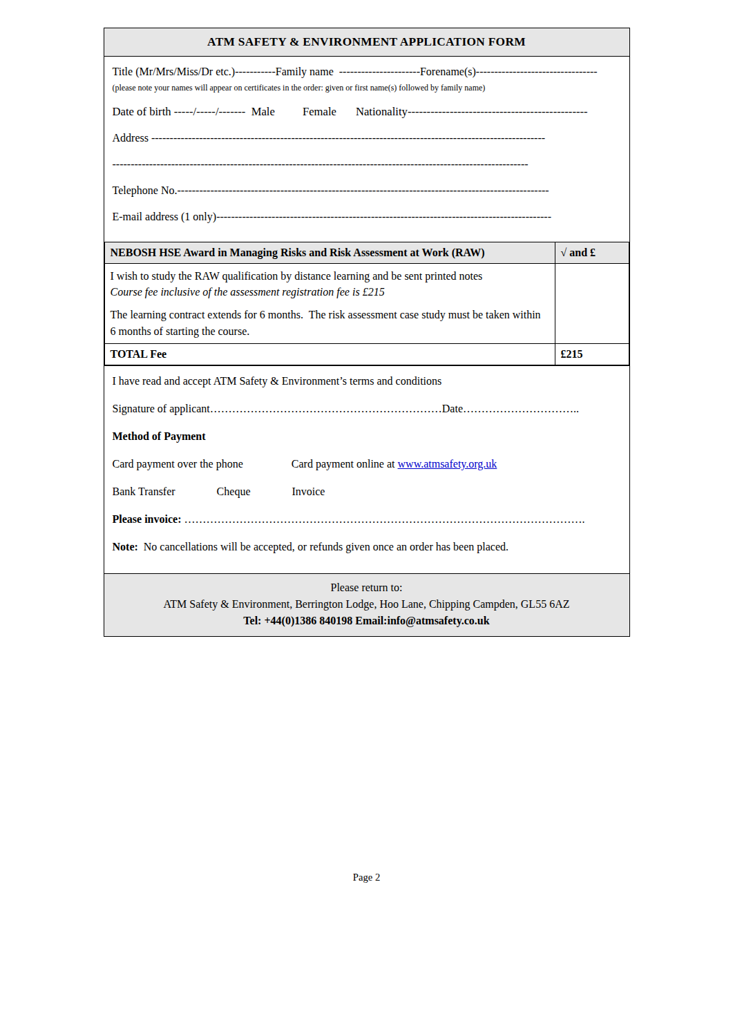ATM SAFETY & ENVIRONMENT APPLICATION FORM
Title (Mr/Mrs/Miss/Dr etc.)-----------Family name ----------------------Forename(s)---------------------------------
(please note your names will appear on certificates in the order: given or first name(s) followed by family name)
Date of birth -----/-----/------- Male Female Nationality-----------------------------------------------
Address -----------------------------------------------------------------------------------------------------------
-----------------------------------------------------------------------------------------------------------------
Telephone No.-----------------------------------------------------------------------------------------------------
E-mail address (1 only)-------------------------------------------------------------------------------------------
| NEBOSH HSE Award in Managing Risks and Risk Assessment at Work (RAW) | √ and £ |
| --- | --- |
| I wish to study the RAW qualification by distance learning and be sent printed notes Course fee inclusive of the assessment registration fee is £215 The learning contract extends for 6 months. The risk assessment case study must be taken within 6 months of starting the course. | |
| TOTAL Fee | £215 |
I have read and accept ATM Safety & Environment’s terms and conditions
Signature of applicant………………………………………………………Date…………………………..
Method of Payment
Card payment over the phone Card payment online at www.atmsafety.org.uk
Bank Transfer Cheque Invoice
Please invoice: ……………………………………………………………………………………………….
Note: No cancellations will be accepted, or refunds given once an order has been placed.
Please return to:
ATM Safety & Environment, Berrington Lodge, Hoo Lane, Chipping Campden, GL55 6AZ
Tel: +44(0)1386 840198 Email:info@atmsafety.co.uk
Page 2